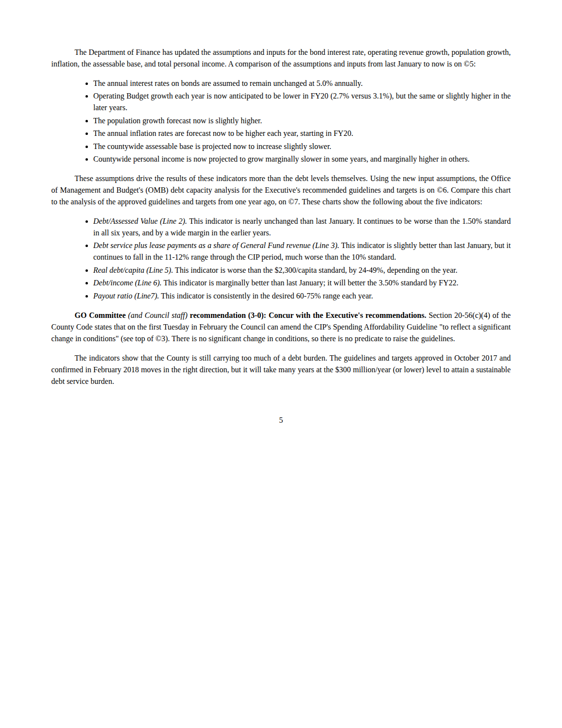The Department of Finance has updated the assumptions and inputs for the bond interest rate, operating revenue growth, population growth, inflation, the assessable base, and total personal income. A comparison of the assumptions and inputs from last January to now is on ©5:
The annual interest rates on bonds are assumed to remain unchanged at 5.0% annually.
Operating Budget growth each year is now anticipated to be lower in FY20 (2.7% versus 3.1%), but the same or slightly higher in the later years.
The population growth forecast now is slightly higher.
The annual inflation rates are forecast now to be higher each year, starting in FY20.
The countywide assessable base is projected now to increase slightly slower.
Countywide personal income is now projected to grow marginally slower in some years, and marginally higher in others.
These assumptions drive the results of these indicators more than the debt levels themselves. Using the new input assumptions, the Office of Management and Budget's (OMB) debt capacity analysis for the Executive's recommended guidelines and targets is on ©6. Compare this chart to the analysis of the approved guidelines and targets from one year ago, on ©7. These charts show the following about the five indicators:
Debt/Assessed Value (Line 2). This indicator is nearly unchanged than last January. It continues to be worse than the 1.50% standard in all six years, and by a wide margin in the earlier years.
Debt service plus lease payments as a share of General Fund revenue (Line 3). This indicator is slightly better than last January, but it continues to fall in the 11-12% range through the CIP period, much worse than the 10% standard.
Real debt/capita (Line 5). This indicator is worse than the $2,300/capita standard, by 24-49%, depending on the year.
Debt/income (Line 6). This indicator is marginally better than last January; it will better the 3.50% standard by FY22.
Payout ratio (Line7). This indicator is consistently in the desired 60-75% range each year.
GO Committee (and Council staff) recommendation (3-0): Concur with the Executive's recommendations. Section 20-56(c)(4) of the County Code states that on the first Tuesday in February the Council can amend the CIP's Spending Affordability Guideline "to reflect a significant change in conditions" (see top of ©3). There is no significant change in conditions, so there is no predicate to raise the guidelines.
The indicators show that the County is still carrying too much of a debt burden. The guidelines and targets approved in October 2017 and confirmed in February 2018 moves in the right direction, but it will take many years at the $300 million/year (or lower) level to attain a sustainable debt service burden.
5